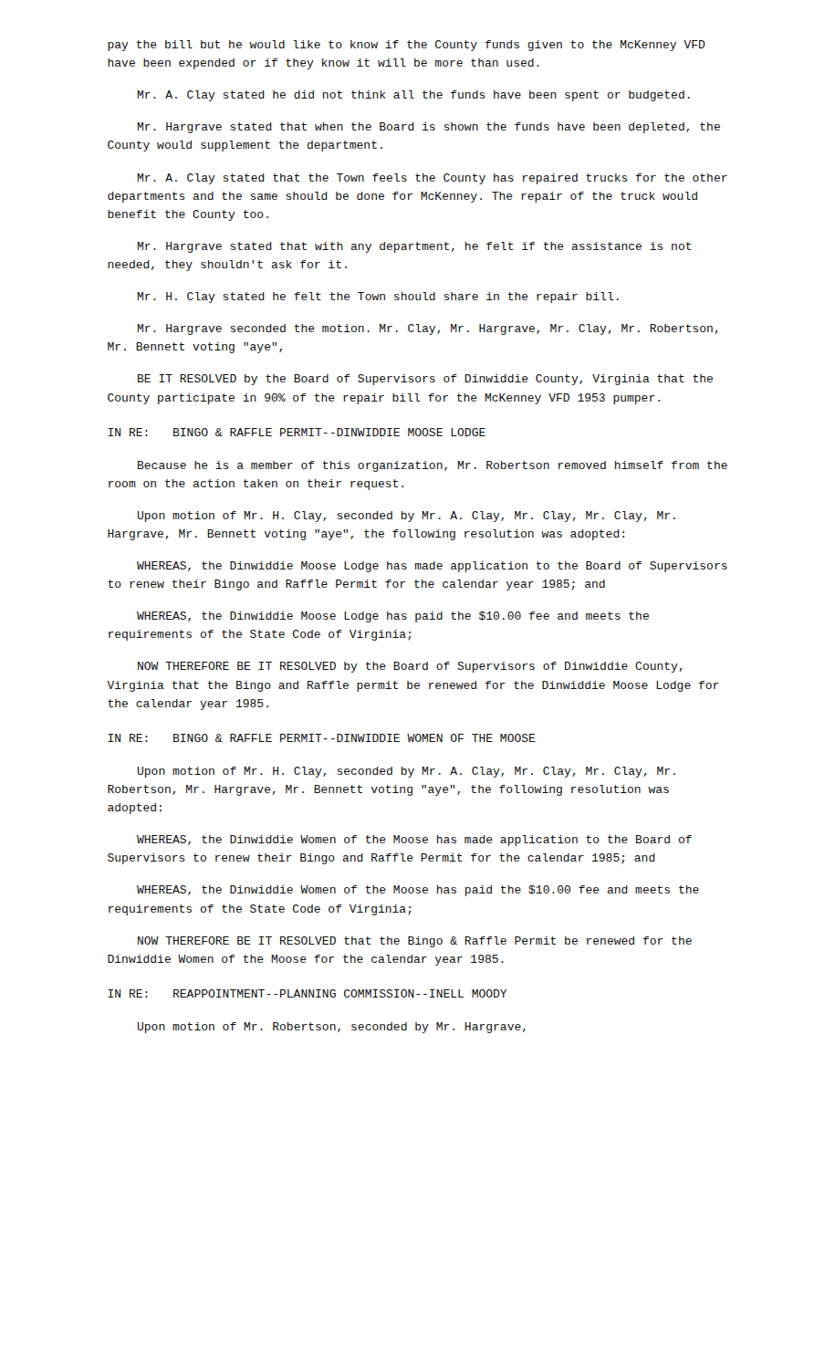pay the bill but he would like to know if the County funds given to the McKenney VFD have been expended or if they know it will be more than used.
Mr. A. Clay stated he did not think all the funds have been spent or budgeted.
Mr. Hargrave stated that when the Board is shown the funds have been depleted, the County would supplement the department.
Mr. A. Clay stated that the Town feels the County has repaired trucks for the other departments and the same should be done for McKenney. The repair of the truck would benefit the County too.
Mr. Hargrave stated that with any department, he felt if the assistance is not needed, they shouldn't ask for it.
Mr. H. Clay stated he felt the Town should share in the repair bill.
Mr. Hargrave seconded the motion. Mr. Clay, Mr. Hargrave, Mr. Clay, Mr. Robertson, Mr. Bennett voting "aye",
BE IT RESOLVED by the Board of Supervisors of Dinwiddie County, Virginia that the County participate in 90% of the repair bill for the McKenney VFD 1953 pumper.
IN RE: BINGO & RAFFLE PERMIT--DINWIDDIE MOOSE LODGE
Because he is a member of this organization, Mr. Robertson removed himself from the room on the action taken on their request.
Upon motion of Mr. H. Clay, seconded by Mr. A. Clay, Mr. Clay, Mr. Clay, Mr. Hargrave, Mr. Bennett voting "aye", the following resolution was adopted:
WHEREAS, the Dinwiddie Moose Lodge has made application to the Board of Supervisors to renew their Bingo and Raffle Permit for the calendar year 1985; and
WHEREAS, the Dinwiddie Moose Lodge has paid the $10.00 fee and meets the requirements of the State Code of Virginia;
NOW THEREFORE BE IT RESOLVED by the Board of Supervisors of Dinwiddie County, Virginia that the Bingo and Raffle permit be renewed for the Dinwiddie Moose Lodge for the calendar year 1985.
IN RE: BINGO & RAFFLE PERMIT--DINWIDDIE WOMEN OF THE MOOSE
Upon motion of Mr. H. Clay, seconded by Mr. A. Clay, Mr. Clay, Mr. Clay, Mr. Robertson, Mr. Hargrave, Mr. Bennett voting "aye", the following resolution was adopted:
WHEREAS, the Dinwiddie Women of the Moose has made application to the Board of Supervisors to renew their Bingo and Raffle Permit for the calendar 1985; and
WHEREAS, the Dinwiddie Women of the Moose has paid the $10.00 fee and meets the requirements of the State Code of Virginia;
NOW THEREFORE BE IT RESOLVED that the Bingo & Raffle Permit be renewed for the Dinwiddie Women of the Moose for the calendar year 1985.
IN RE: REAPPOINTMENT--PLANNING COMMISSION--INELL MOODY
Upon motion of Mr. Robertson, seconded by Mr. Hargrave,